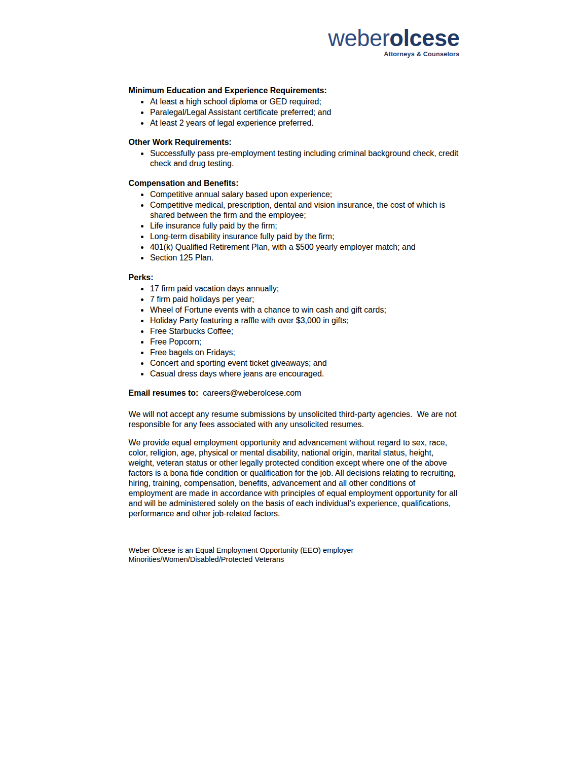weber olcese
Attorneys & Counselors
Minimum Education and Experience Requirements:
At least a high school diploma or GED required;
Paralegal/Legal Assistant certificate preferred; and
At least 2 years of legal experience preferred.
Other Work Requirements:
Successfully pass pre-employment testing including criminal background check, credit check and drug testing.
Compensation and Benefits:
Competitive annual salary based upon experience;
Competitive medical, prescription, dental and vision insurance, the cost of which is shared between the firm and the employee;
Life insurance fully paid by the firm;
Long-term disability insurance fully paid by the firm;
401(k) Qualified Retirement Plan, with a $500 yearly employer match; and
Section 125 Plan.
Perks:
17 firm paid vacation days annually;
7 firm paid holidays per year;
Wheel of Fortune events with a chance to win cash and gift cards;
Holiday Party featuring a raffle with over $3,000 in gifts;
Free Starbucks Coffee;
Free Popcorn;
Free bagels on Fridays;
Concert and sporting event ticket giveaways; and
Casual dress days where jeans are encouraged.
Email resumes to: careers@weberolcese.com
We will not accept any resume submissions by unsolicited third-party agencies. We are not responsible for any fees associated with any unsolicited resumes.
We provide equal employment opportunity and advancement without regard to sex, race, color, religion, age, physical or mental disability, national origin, marital status, height, weight, veteran status or other legally protected condition except where one of the above factors is a bona fide condition or qualification for the job. All decisions relating to recruiting, hiring, training, compensation, benefits, advancement and all other conditions of employment are made in accordance with principles of equal employment opportunity for all and will be administered solely on the basis of each individual’s experience, qualifications, performance and other job-related factors.
Weber Olcese is an Equal Employment Opportunity (EEO) employer – Minorities/Women/Disabled/Protected Veterans